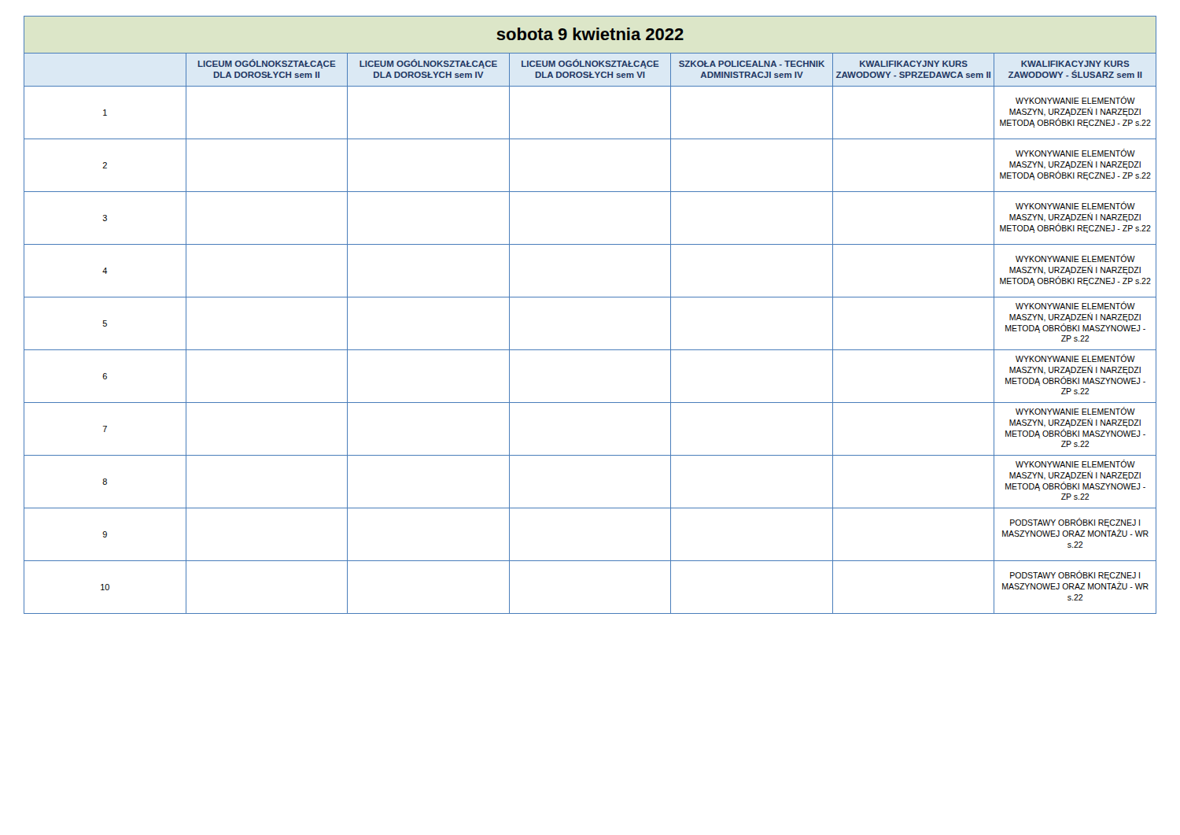| sobota 9 kwietnia 2022 |
| --- |
| | LICEUM OGÓLNOKSZTAŁCĄCE DLA DOROSŁYCH sem II | LICEUM OGÓLNOKSZTAŁCĄCE DLA DOROSŁYCH sem IV | LICEUM OGÓLNOKSZTAŁCĄCE DLA DOROSŁYCH sem VI | SZKOŁA POLICEALNA - TECHNIK ADMINISTRACJI sem IV | KWALIFIKACYJNY KURS ZAWODOWY - SPRZEDAWCA sem II | KWALIFIKACYJNY KURS ZAWODOWY - ŚLUSARZ sem II |
| 1 | | | | | | WYKONYWANIE ELEMENTÓW MASZYN, URZĄDZEŃ I NARZĘDZI METODĄ OBRÓBKI RĘCZNEJ - ZP s.22 |
| 2 | | | | | | WYKONYWANIE ELEMENTÓW MASZYN, URZĄDZEŃ I NARZĘDZI METODĄ OBRÓBKI RĘCZNEJ - ZP s.22 |
| 3 | | | | | | WYKONYWANIE ELEMENTÓW MASZYN, URZĄDZEŃ I NARZĘDZI METODĄ OBRÓBKI RĘCZNEJ - ZP s.22 |
| 4 | | | | | | WYKONYWANIE ELEMENTÓW MASZYN, URZĄDZEŃ I NARZĘDZI METODĄ OBRÓBKI RĘCZNEJ - ZP s.22 |
| 5 | | | | | | WYKONYWANIE ELEMENTÓW MASZYN, URZĄDZEŃ I NARZĘDZI METODĄ OBRÓBKI MASZYNOWEJ - ZP s.22 |
| 6 | | | | | | WYKONYWANIE ELEMENTÓW MASZYN, URZĄDZEŃ I NARZĘDZI METODĄ OBRÓBKI MASZYNOWEJ - ZP s.22 |
| 7 | | | | | | WYKONYWANIE ELEMENTÓW MASZYN, URZĄDZEŃ I NARZĘDZI METODĄ OBRÓBKI MASZYNOWEJ - ZP s.22 |
| 8 | | | | | | WYKONYWANIE ELEMENTÓW MASZYN, URZĄDZEŃ I NARZĘDZI METODĄ OBRÓBKI MASZYNOWEJ - ZP s.22 |
| 9 | | | | | | PODSTAWY OBRÓBKI RĘCZNEJ I MASZYNOWEJ ORAZ MONTAŻU - WR s.22 |
| 10 | | | | | | PODSTAWY OBRÓBKI RĘCZNEJ I MASZYNOWEJ ORAZ MONTAŻU - WR s.22 |